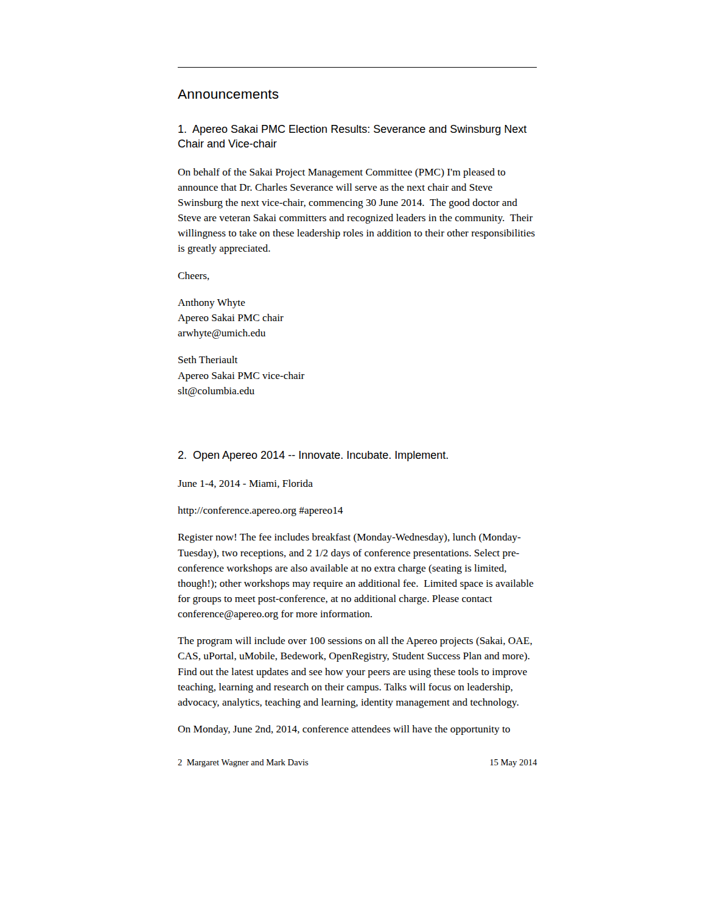Announcements
1. Apereo Sakai PMC Election Results: Severance and Swinsburg Next Chair and Vice-chair
On behalf of the Sakai Project Management Committee (PMC) I'm pleased to announce that Dr. Charles Severance will serve as the next chair and Steve Swinsburg the next vice-chair, commencing 30 June 2014. The good doctor and Steve are veteran Sakai committers and recognized leaders in the community. Their willingness to take on these leadership roles in addition to their other responsibilities is greatly appreciated.
Cheers,
Anthony Whyte
Apereo Sakai PMC chair
arwhyte@umich.edu
Seth Theriault
Apereo Sakai PMC vice-chair
slt@columbia.edu
2. Open Apereo 2014 -- Innovate. Incubate. Implement.
June 1-4, 2014 - Miami, Florida
http://conference.apereo.org #apereo14
Register now! The fee includes breakfast (Monday-Wednesday), lunch (Monday-Tuesday), two receptions, and 2 1/2 days of conference presentations. Select pre-conference workshops are also available at no extra charge (seating is limited, though!); other workshops may require an additional fee. Limited space is available for groups to meet post-conference, at no additional charge. Please contact conference@apereo.org for more information.
The program will include over 100 sessions on all the Apereo projects (Sakai, OAE, CAS, uPortal, uMobile, Bedework, OpenRegistry, Student Success Plan and more). Find out the latest updates and see how your peers are using these tools to improve teaching, learning and research on their campus. Talks will focus on leadership, advocacy, analytics, teaching and learning, identity management and technology.
On Monday, June 2nd, 2014, conference attendees will have the opportunity to
2 Margaret Wagner and Mark Davis 15 May 2014